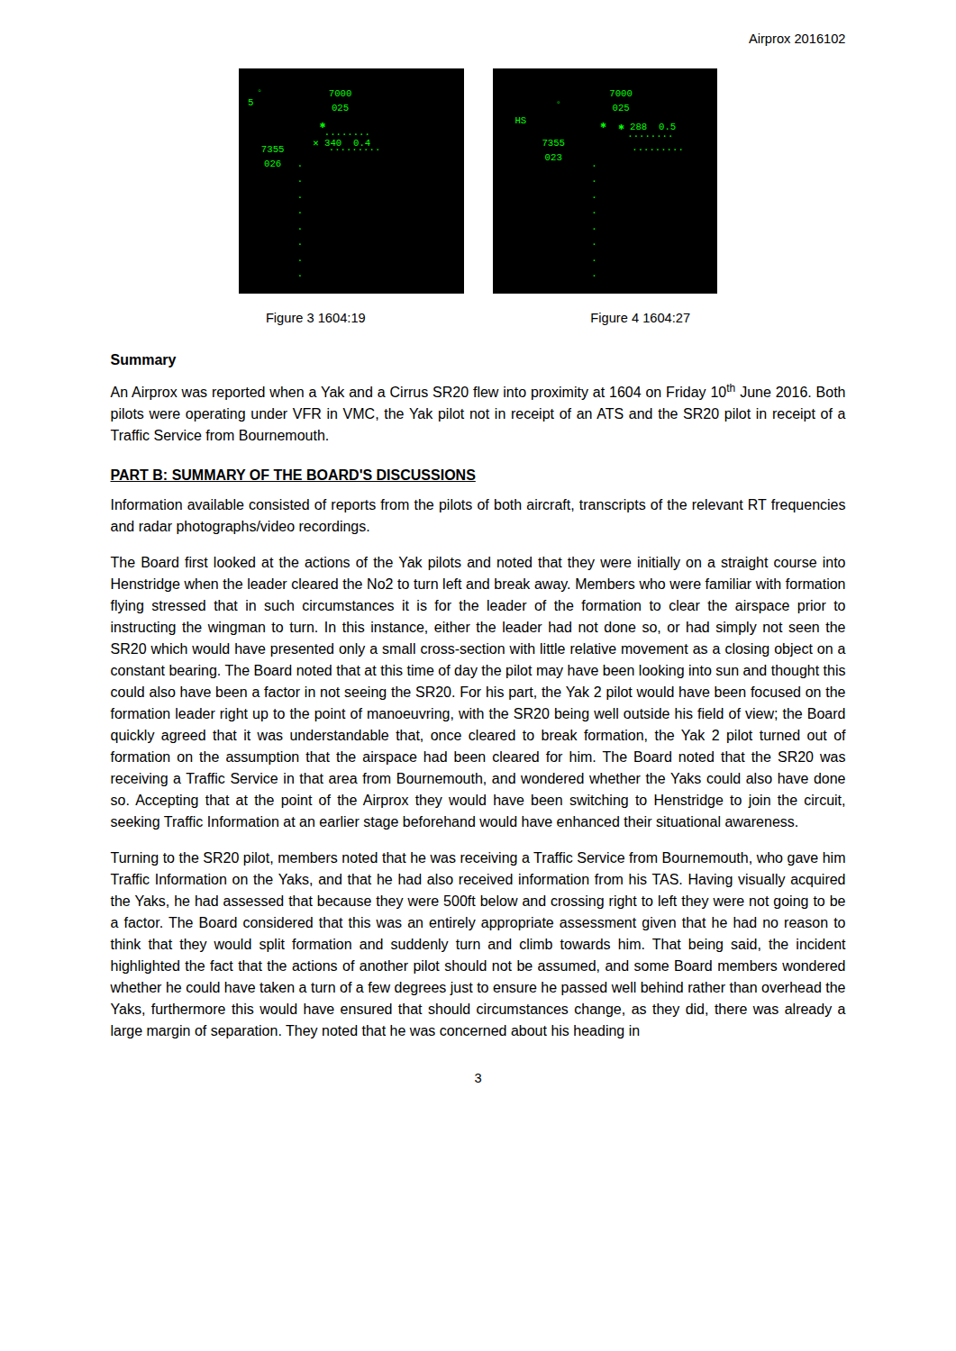Airprox 2016102
◦ 7000
025 ✱ ✕ 340 0.4 5 7355
026 ········ ········· · · · · · · · ·
◦ 7000
025 ✱ ✱ 288 0.5 HS 7355
023 ········ ········· · · · · · · · ·
Figure 3 1604:19
Figure 4 1604:27
Summary
An Airprox was reported when a Yak and a Cirrus SR20 flew into proximity at 1604 on Friday 10th June 2016. Both pilots were operating under VFR in VMC, the Yak pilot not in receipt of an ATS and the SR20 pilot in receipt of a Traffic Service from Bournemouth.
PART B: SUMMARY OF THE BOARD'S DISCUSSIONS
Information available consisted of reports from the pilots of both aircraft, transcripts of the relevant RT frequencies and radar photographs/video recordings.
The Board first looked at the actions of the Yak pilots and noted that they were initially on a straight course into Henstridge when the leader cleared the No2 to turn left and break away. Members who were familiar with formation flying stressed that in such circumstances it is for the leader of the formation to clear the airspace prior to instructing the wingman to turn. In this instance, either the leader had not done so, or had simply not seen the SR20 which would have presented only a small cross-section with little relative movement as a closing object on a constant bearing. The Board noted that at this time of day the pilot may have been looking into sun and thought this could also have been a factor in not seeing the SR20. For his part, the Yak 2 pilot would have been focused on the formation leader right up to the point of manoeuvring, with the SR20 being well outside his field of view; the Board quickly agreed that it was understandable that, once cleared to break formation, the Yak 2 pilot turned out of formation on the assumption that the airspace had been cleared for him. The Board noted that the SR20 was receiving a Traffic Service in that area from Bournemouth, and wondered whether the Yaks could also have done so. Accepting that at the point of the Airprox they would have been switching to Henstridge to join the circuit, seeking Traffic Information at an earlier stage beforehand would have enhanced their situational awareness.
Turning to the SR20 pilot, members noted that he was receiving a Traffic Service from Bournemouth, who gave him Traffic Information on the Yaks, and that he had also received information from his TAS. Having visually acquired the Yaks, he had assessed that because they were 500ft below and crossing right to left they were not going to be a factor. The Board considered that this was an entirely appropriate assessment given that he had no reason to think that they would split formation and suddenly turn and climb towards him. That being said, the incident highlighted the fact that the actions of another pilot should not be assumed, and some Board members wondered whether he could have taken a turn of a few degrees just to ensure he passed well behind rather than overhead the Yaks, furthermore this would have ensured that should circumstances change, as they did, there was already a large margin of separation. They noted that he was concerned about his heading in
3